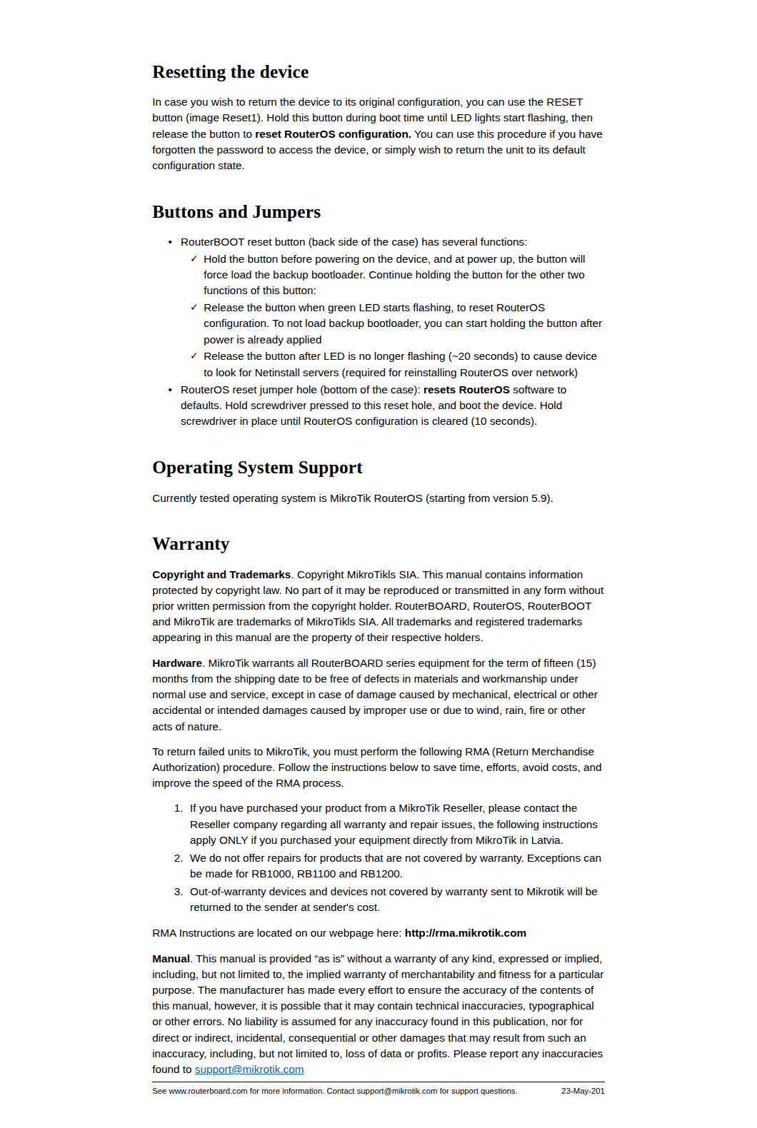Resetting the device
In case you wish to return the device to its original configuration, you can use the RESET button (image Reset1). Hold this button during boot time until LED lights start flashing, then release the button to reset RouterOS configuration. You can use this procedure if you have forgotten the password to access the device, or simply wish to return the unit to its default configuration state.
Buttons and Jumpers
RouterBOOT reset button (back side of the case) has several functions:
Hold the button before powering on the device, and at power up, the button will force load the backup bootloader. Continue holding the button for the other two functions of this button:
Release the button when green LED starts flashing, to reset RouterOS configuration. To not load backup bootloader, you can start holding the button after power is already applied
Release the button after LED is no longer flashing (~20 seconds) to cause device to look for Netinstall servers (required for reinstalling RouterOS over network)
RouterOS reset jumper hole (bottom of the case): resets RouterOS software to defaults. Hold screwdriver pressed to this reset hole, and boot the device. Hold screwdriver in place until RouterOS configuration is cleared (10 seconds).
Operating System Support
Currently tested operating system is MikroTik RouterOS (starting from version 5.9).
Warranty
Copyright and Trademarks. Copyright MikroTikls SIA. This manual contains information protected by copyright law. No part of it may be reproduced or transmitted in any form without prior written permission from the copyright holder. RouterBOARD, RouterOS, RouterBOOT and MikroTik are trademarks of MikroTikls SIA. All trademarks and registered trademarks appearing in this manual are the property of their respective holders.
Hardware. MikroTik warrants all RouterBOARD series equipment for the term of fifteen (15) months from the shipping date to be free of defects in materials and workmanship under normal use and service, except in case of damage caused by mechanical, electrical or other accidental or intended damages caused by improper use or due to wind, rain, fire or other acts of nature.
To return failed units to MikroTik, you must perform the following RMA (Return Merchandise Authorization) procedure. Follow the instructions below to save time, efforts, avoid costs, and improve the speed of the RMA process.
If you have purchased your product from a MikroTik Reseller, please contact the Reseller company regarding all warranty and repair issues, the following instructions apply ONLY if you purchased your equipment directly from MikroTik in Latvia.
We do not offer repairs for products that are not covered by warranty. Exceptions can be made for RB1000, RB1100 and RB1200.
Out-of-warranty devices and devices not covered by warranty sent to Mikrotik will be returned to the sender at sender's cost.
RMA Instructions are located on our webpage here: http://rma.mikrotik.com
Manual. This manual is provided “as is” without a warranty of any kind, expressed or implied, including, but not limited to, the implied warranty of merchantability and fitness for a particular purpose. The manufacturer has made every effort to ensure the accuracy of the contents of this manual, however, it is possible that it may contain technical inaccuracies, typographical or other errors. No liability is assumed for any inaccuracy found in this publication, nor for direct or indirect, incidental, consequential or other damages that may result from such an inaccuracy, including, but not limited to, loss of data or profits. Please report any inaccuracies found to support@mikrotik.com
See www.routerboard.com for more information. Contact support@mikrotik.com for support questions.
23-May-201